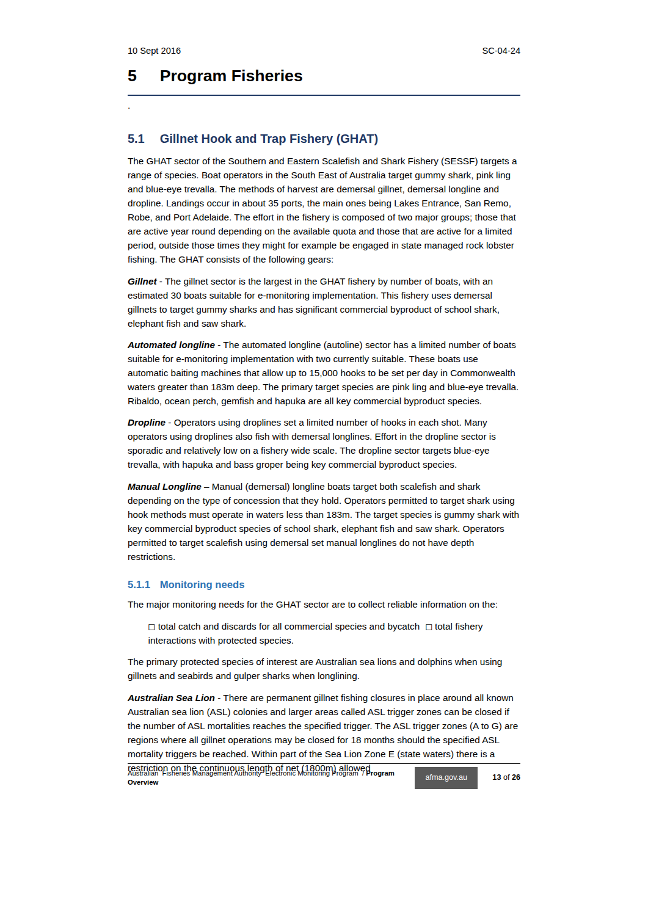10 Sept 2016 SC-04-24
5 Program Fisheries
.
5.1 Gillnet Hook and Trap Fishery (GHAT)
The GHAT sector of the Southern and Eastern Scalefish and Shark Fishery (SESSF) targets a range of species. Boat operators in the South East of Australia target gummy shark, pink ling and blue-eye trevalla. The methods of harvest are demersal gillnet, demersal longline and dropline. Landings occur in about 35 ports, the main ones being Lakes Entrance, San Remo, Robe, and Port Adelaide. The effort in the fishery is composed of two major groups; those that are active year round depending on the available quota and those that are active for a limited period, outside those times they might for example be engaged in state managed rock lobster fishing. The GHAT consists of the following gears:
Gillnet - The gillnet sector is the largest in the GHAT fishery by number of boats, with an estimated 30 boats suitable for e-monitoring implementation. This fishery uses demersal gillnets to target gummy sharks and has significant commercial byproduct of school shark, elephant fish and saw shark.
Automated longline - The automated longline (autoline) sector has a limited number of boats suitable for e-monitoring implementation with two currently suitable. These boats use automatic baiting machines that allow up to 15,000 hooks to be set per day in Commonwealth waters greater than 183m deep. The primary target species are pink ling and blue-eye trevalla. Ribaldo, ocean perch, gemfish and hapuka are all key commercial byproduct species.
Dropline - Operators using droplines set a limited number of hooks in each shot. Many operators using droplines also fish with demersal longlines. Effort in the dropline sector is sporadic and relatively low on a fishery wide scale. The dropline sector targets blue-eye trevalla, with hapuka and bass groper being key commercial byproduct species.
Manual Longline – Manual (demersal) longline boats target both scalefish and shark depending on the type of concession that they hold. Operators permitted to target shark using hook methods must operate in waters less than 183m. The target species is gummy shark with key commercial byproduct species of school shark, elephant fish and saw shark. Operators permitted to target scalefish using demersal set manual longlines do not have depth restrictions.
5.1.1 Monitoring needs
The major monitoring needs for the GHAT sector are to collect reliable information on the:
◻ total catch and discards for all commercial species and bycatch ◻ total fishery interactions with protected species.
The primary protected species of interest are Australian sea lions and dolphins when using gillnets and seabirds and gulper sharks when longlining.
Australian Sea Lion - There are permanent gillnet fishing closures in place around all known Australian sea lion (ASL) colonies and larger areas called ASL trigger zones can be closed if the number of ASL mortalities reaches the specified trigger. The ASL trigger zones (A to G) are regions where all gillnet operations may be closed for 18 months should the specified ASL mortality triggers be reached. Within part of the Sea Lion Zone E (state waters) there is a restriction on the continuous length of net (1800m) allowed
Australian Fisheries Management Authority Electronic Monitoring Program / Program Overview
afma.gov.au
13 of 26